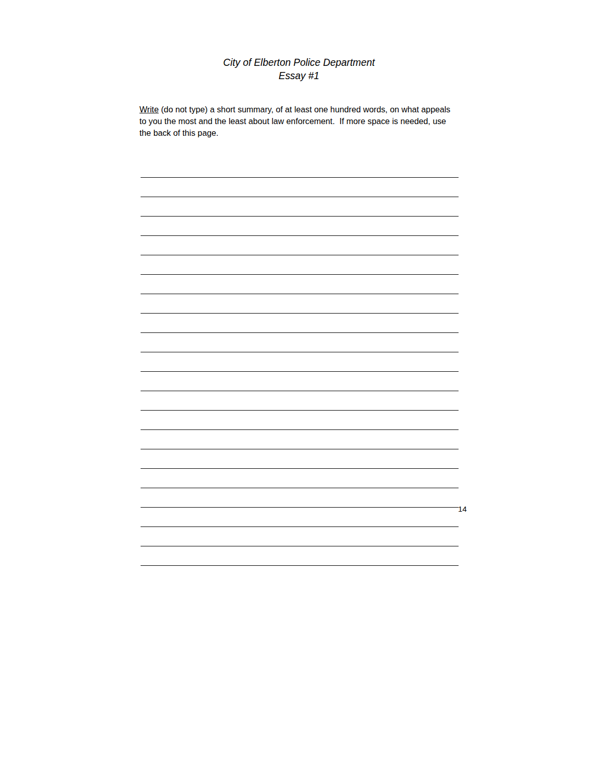City of Elberton Police Department Essay #1
Write (do not type) a short summary, of at least one hundred words, on what appeals to you the most and the least about law enforcement. If more space is needed, use the back of this page.
14